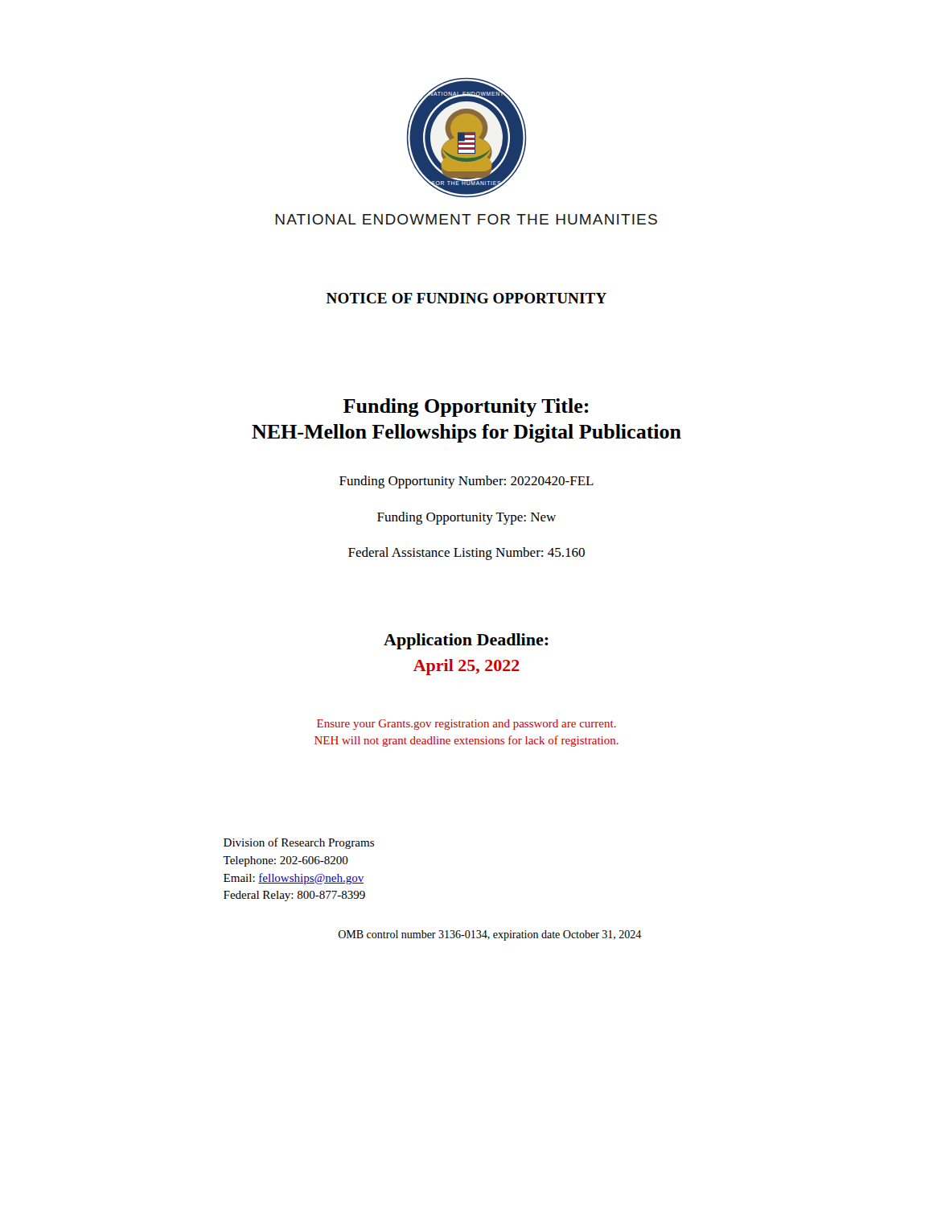NATIONAL ENDOWMENT FOR THE HUMANITIES
NATIONAL ENDOWMENT FOR THE HUMANITIES
NOTICE OF FUNDING OPPORTUNITY
Funding Opportunity Title:
NEH-Mellon Fellowships for Digital Publication
Funding Opportunity Number: 20220420-FEL
Funding Opportunity Type: New
Federal Assistance Listing Number: 45.160
Application Deadline:
April 25, 2022
Ensure your Grants.gov registration and password are current.
NEH will not grant deadline extensions for lack of registration.
Division of Research Programs
Telephone: 202-606-8200
Email: fellowships@neh.gov
Federal Relay: 800-877-8399
OMB control number 3136-0134, expiration date October 31, 2024